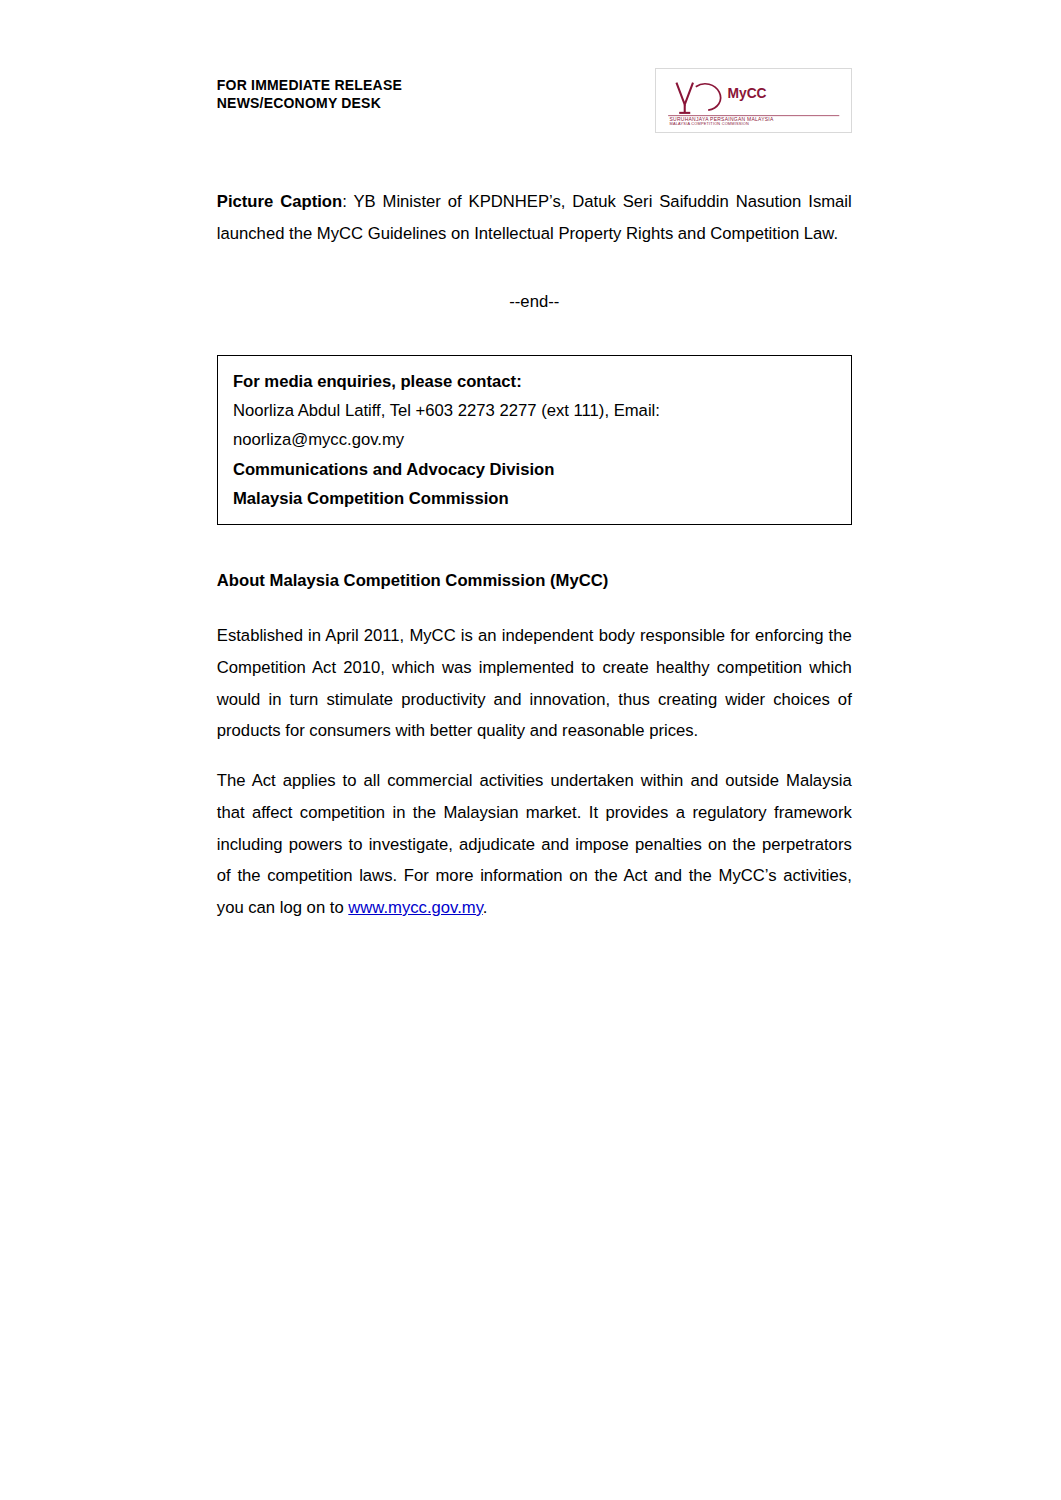FOR IMMEDIATE RELEASE
NEWS/ECONOMY DESK
MyCC SURUHANJAYA PERSAINGAN MALAYSIA MALAYSIA COMPETITION COMMISSION
Picture Caption: YB Minister of KPDNHEP’s, Datuk Seri Saifuddin Nasution Ismail launched the MyCC Guidelines on Intellectual Property Rights and Competition Law.
--end--
For media enquiries, please contact:
Noorliza Abdul Latiff, Tel +603 2273 2277 (ext 111), Email: noorliza@mycc.gov.my
Communications and Advocacy Division
Malaysia Competition Commission
About Malaysia Competition Commission (MyCC)
Established in April 2011, MyCC is an independent body responsible for enforcing the Competition Act 2010, which was implemented to create healthy competition which would in turn stimulate productivity and innovation, thus creating wider choices of products for consumers with better quality and reasonable prices.
The Act applies to all commercial activities undertaken within and outside Malaysia that affect competition in the Malaysian market. It provides a regulatory framework including powers to investigate, adjudicate and impose penalties on the perpetrators of the competition laws. For more information on the Act and the MyCC’s activities, you can log on to www.mycc.gov.my.